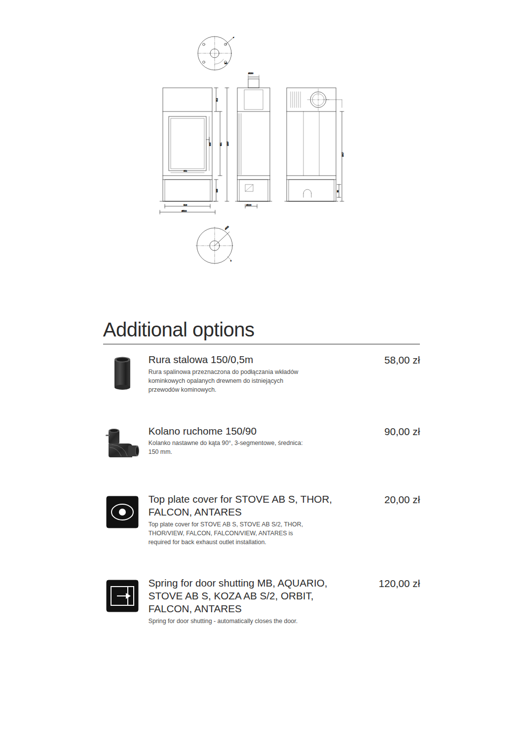ø 90° 312 638 621 1587 340 351 518 Ø522 Ø150 Ø123 1317 90 ø522 0
Additional options
Rura stalowa 150/0,5m
Rura spalinowa przeznaczona do podłączania wkładów kominkowych opalanych drewnem do istniejących przewodów kominowych.
58,00 zł
Kolano ruchome 150/90
Kolanko nastawne do kąta 90°, 3-segmentowe, średnica: 150 mm.
90,00 zł
Top plate cover for STOVE AB S, THOR, FALCON, ANTARES
Top plate cover for STOVE AB S, STOVE AB S/2, THOR, THOR/VIEW, FALCON, FALCON/VIEW, ANTARES is required for back exhaust outlet installation.
20,00 zł
Spring for door shutting MB, AQUARIO, STOVE AB S, KOZA AB S/2, ORBIT, FALCON, ANTARES
Spring for door shutting - automatically closes the door.
120,00 zł